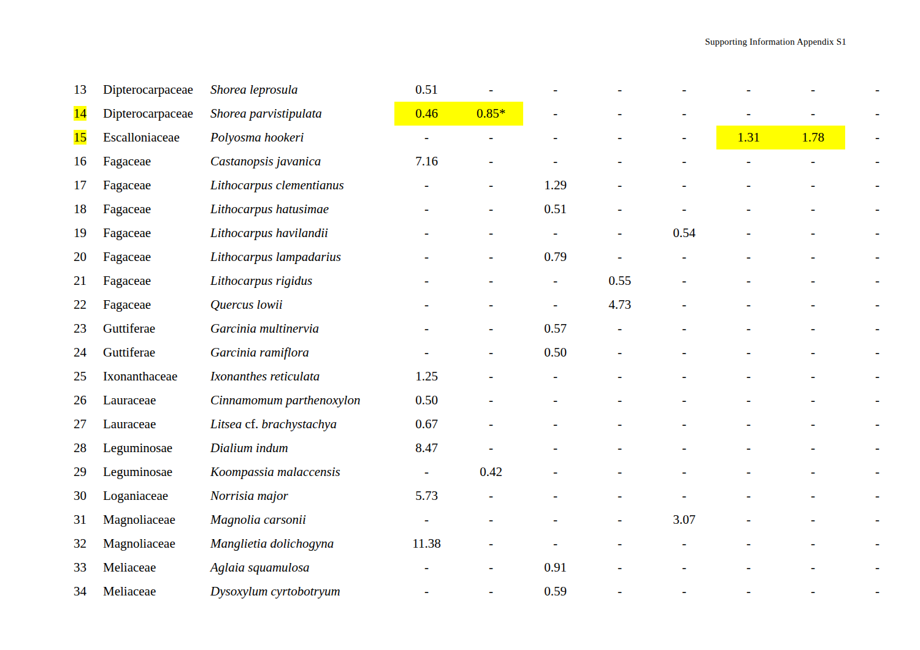Supporting Information Appendix S1
| 13 | Dipterocarpaceae | Shorea leprosula | 0.51 | - | - | - | - | - | - | - |
| 14 | Dipterocarpaceae | Shorea parvistipulata | 0.46 | 0.85* | - | - | - | - | - | - |
| 15 | Escalloniaceae | Polyosma hookeri | - | - | - | - | - | 1.31 | 1.78 | - |
| 16 | Fagaceae | Castanopsis javanica | 7.16 | - | - | - | - | - | - | - |
| 17 | Fagaceae | Lithocarpus clementianus | - | - | 1.29 | - | - | - | - | - |
| 18 | Fagaceae | Lithocarpus hatusimae | - | - | 0.51 | - | - | - | - | - |
| 19 | Fagaceae | Lithocarpus havilandii | - | - | - | - | 0.54 | - | - | - |
| 20 | Fagaceae | Lithocarpus lampadarius | - | - | 0.79 | - | - | - | - | - |
| 21 | Fagaceae | Lithocarpus rigidus | - | - | - | 0.55 | - | - | - | - |
| 22 | Fagaceae | Quercus lowii | - | - | - | 4.73 | - | - | - | - |
| 23 | Guttiferae | Garcinia multinervia | - | - | 0.57 | - | - | - | - | - |
| 24 | Guttiferae | Garcinia ramiflora | - | - | 0.50 | - | - | - | - | - |
| 25 | Ixonanthaceae | Ixonanthes reticulata | 1.25 | - | - | - | - | - | - | - |
| 26 | Lauraceae | Cinnamomum parthenoxylon | 0.50 | - | - | - | - | - | - | - |
| 27 | Lauraceae | Litsea cf. brachystachya | 0.67 | - | - | - | - | - | - | - |
| 28 | Leguminosae | Dialium indum | 8.47 | - | - | - | - | - | - | - |
| 29 | Leguminosae | Koompassia malaccensis | - | 0.42 | - | - | - | - | - | - |
| 30 | Loganiaceae | Norrisia major | 5.73 | - | - | - | - | - | - | - |
| 31 | Magnoliaceae | Magnolia carsonii | - | - | - | - | 3.07 | - | - | - |
| 32 | Magnoliaceae | Manglietia dolichogyna | 11.38 | - | - | - | - | - | - | - |
| 33 | Meliaceae | Aglaia squamulosa | - | - | 0.91 | - | - | - | - | - |
| 34 | Meliaceae | Dysoxylum cyrtobotryum | - | - | 0.59 | - | - | - | - | - |